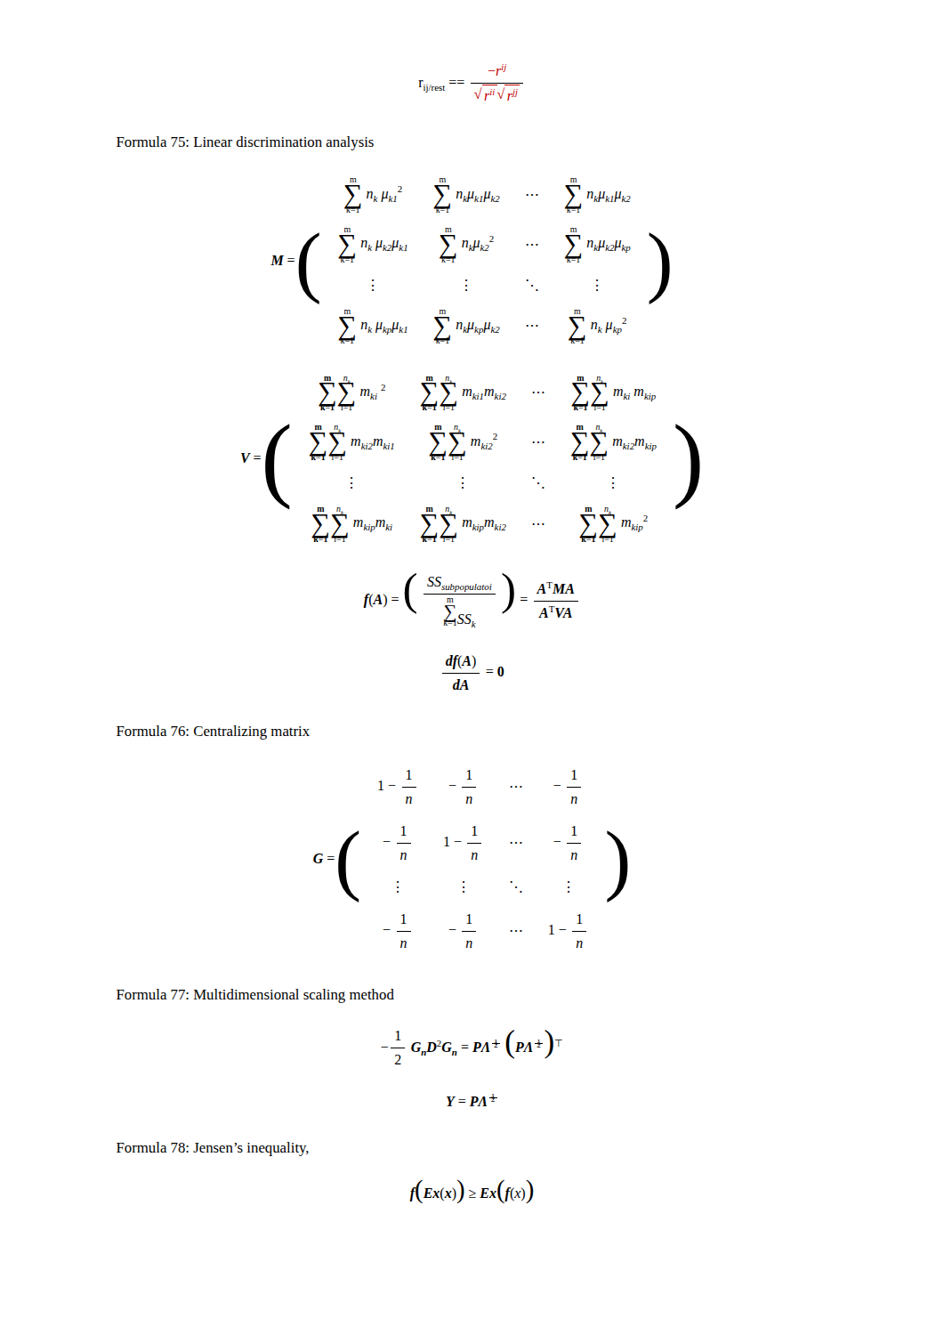rij/rest == −rij rii rjj
Formula 75: Linear discrimination analysis
| M = | ( | / m ∑ k=1 n k μ k1 2 / m ∑ k=1 n k μ k1 μ k2 / ⋯ / m ∑ k=1 n k μ k1 μ k2 / / m ∑ k=1 n k μ k2 μ k1 / m ∑ k=1 n k μ k2 2 / ⋯ / m ∑ k=1 n k μ k2 μ kp / / ⋮ / ⋮ / ⋱ / ⋮ / / m ∑ k=1 n k μ kp μ k1 / m ∑ k=1 n k μ kp μ k2 / ⋯ / m ∑ k=1 n k μ kp 2 / | ) |
| V = | ( | / m ∑ k=1 n k ∑ i=1 m ki 2 / m ∑ k=1 n k ∑ i=1 m ki1 m ki2 / ⋯ / m ∑ k=1 n k ∑ i=1 m ki m kip / / m ∑ k=1 n k ∑ i=1 m ki2 m ki1 / m ∑ k=1 n k ∑ i=1 m ki2 2 / ⋯ / m ∑ k=1 n k ∑ i=1 m ki2 m kip / / ⋮ / ⋮ / ⋱ / ⋮ / / m ∑ k=1 n k ∑ i=1 m kip m ki / m ∑ k=1 n k ∑ i=1 m kip m ki2 / ⋯ / m ∑ k=1 n k ∑ i=1 m kip 2 / | ) |
f(A) = ( SSsubpopulatoi m∑k=1 SSk ) = ATMA ATVA
df(A) dA = 0
Formula 76: Centralizing matrix
| G = | ( | / 1 − 1 n / − 1 n / ⋯ / − 1 n / / − 1 n / 1 − 1 n / ⋯ / − 1 n / / ⋮ / ⋮ / ⋱ / ⋮ / / − 1 n / − 1 n / ⋯ / 1 − 1 n / | ) |
Formula 77: Multidimensional scaling method
−12 GnD2Gn = PΛ12 (PΛ12)⊤
Y = PΛ12
Formula 78: Jensen’s inequality,
f(Ex(x)) ≥ Ex(f(x))